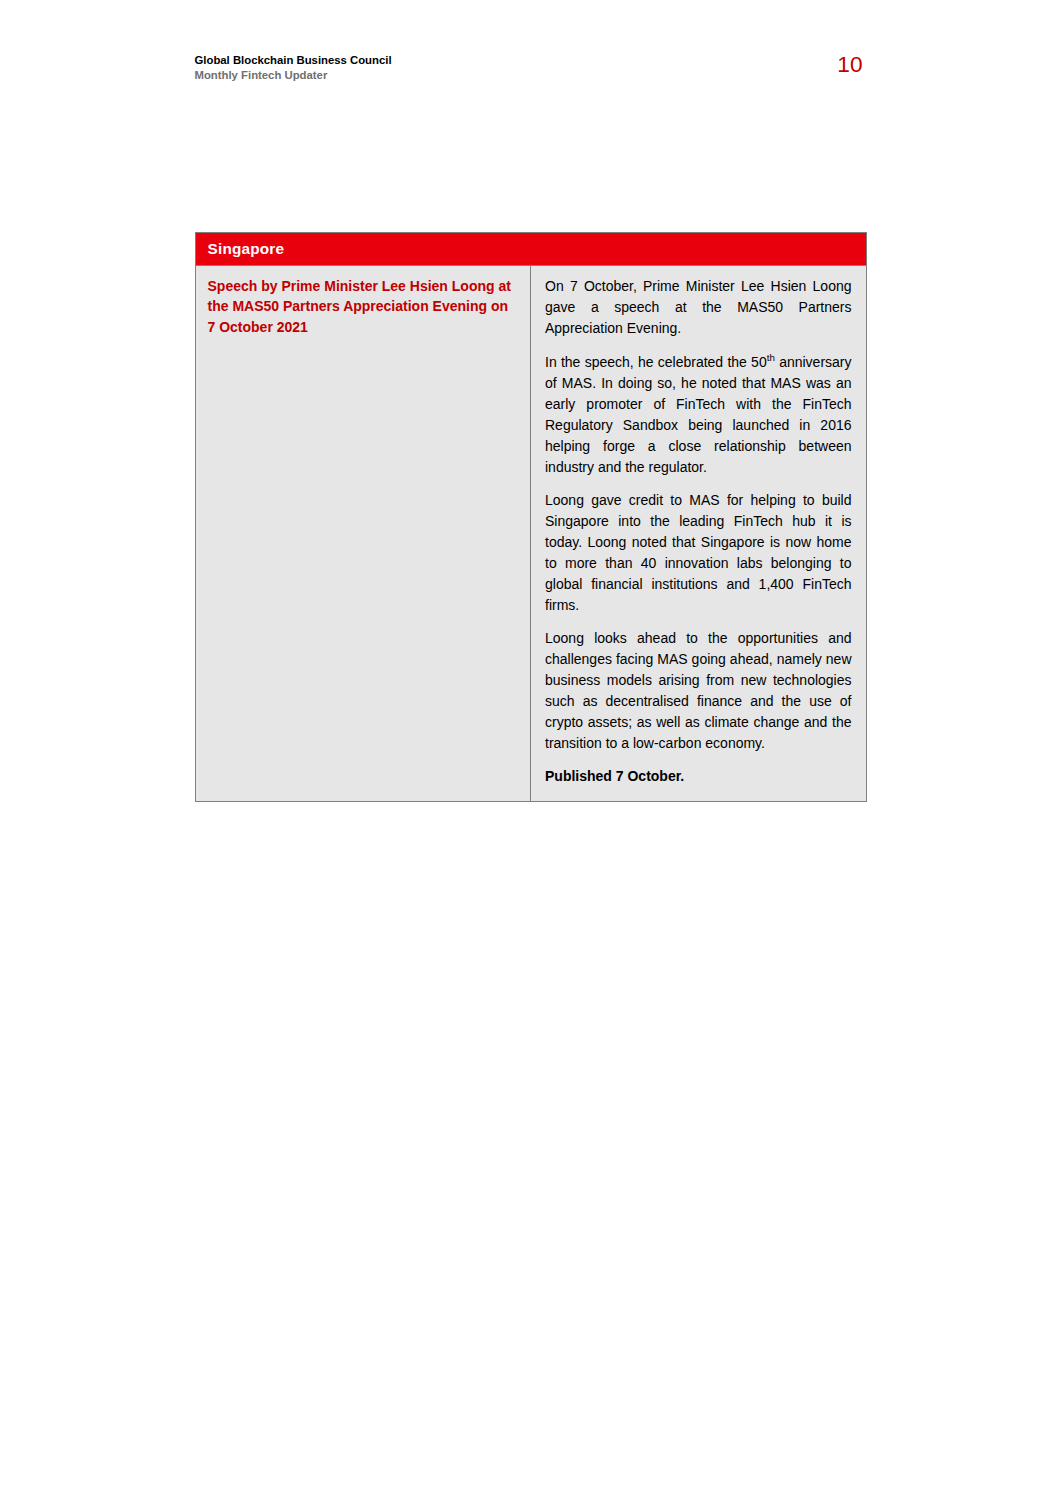Global Blockchain Business Council
Monthly Fintech Updater
10
| Singapore |
| Speech by Prime Minister Lee Hsien Loong at the MAS50 Partners Appreciation Evening on 7 October 2021 | On 7 October, Prime Minister Lee Hsien Loong gave a speech at the MAS50 Partners Appreciation Evening. In the speech, he celebrated the 50 th anniversary of MAS. In doing so, he noted that MAS was an early promoter of FinTech with the FinTech Regulatory Sandbox being launched in 2016 helping forge a close relationship between industry and the regulator. Loong gave credit to MAS for helping to build Singapore into the leading FinTech hub it is today. Loong noted that Singapore is now home to more than 40 innovation labs belonging to global financial institutions and 1,400 FinTech firms. Loong looks ahead to the opportunities and challenges facing MAS going ahead, namely new business models arising from new technologies such as decentralised finance and the use of crypto assets; as well as climate change and the transition to a low-carbon economy. Published 7 October. |